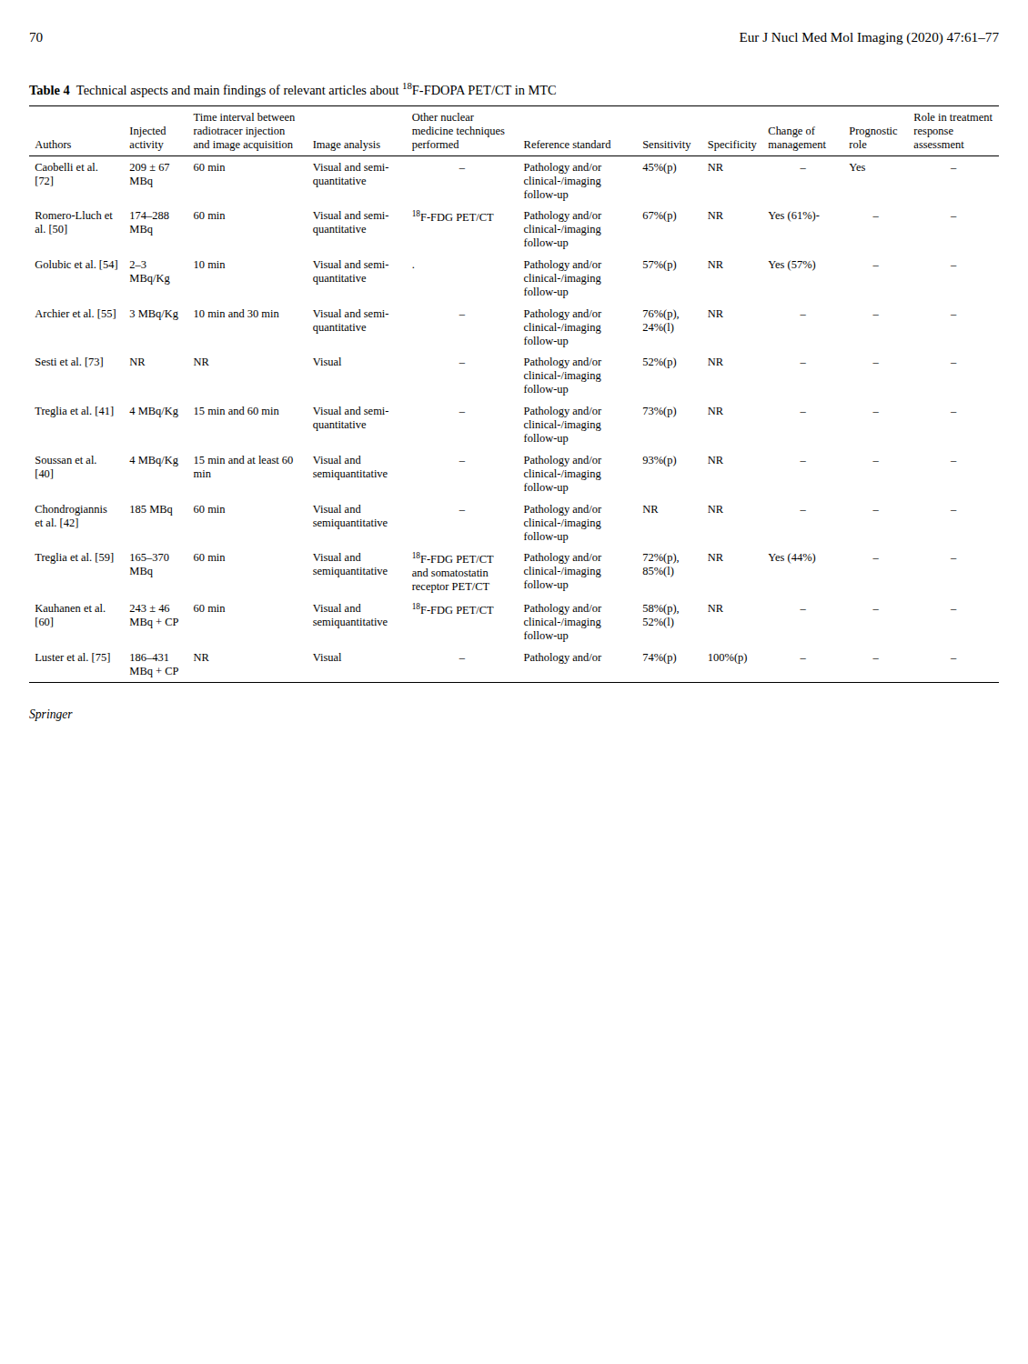70 Eur J Nucl Med Mol Imaging (2020) 47:61–77
Table 4 Technical aspects and main findings of relevant articles about 18F-FDOPA PET/CT in MTC
| Authors | Injected activity | Time interval between radiotracer injection and image acquisition | Image analysis | Other nuclear medicine techniques performed | Reference standard | Sensitivity | Specificity | Change of management | Prognostic role | Role in treatment response assessment |
| --- | --- | --- | --- | --- | --- | --- | --- | --- | --- | --- |
| Caobelli et al. [72] | 209 ± 67 MBq | 60 min | Visual and semi-quantitative | – | Pathology and/or clinical-/imaging follow-up | 45%(p) | NR | – | Yes | – |
| Romero-Lluch et al. [50] | 174–288 MBq | 60 min | Visual and semi-quantitative | 18 F-FDG PET/CT | Pathology and/or clinical-/imaging follow-up | 67%(p) | NR | Yes (61%)- | – | – |
| Golubic et al. [54] | 2–3 MBq/Kg | 10 min | Visual and semi-quantitative | . | Pathology and/or clinical-/imaging follow-up | 57%(p) | NR | Yes (57%) | – | – |
| Archier et al. [55] | 3 MBq/Kg | 10 min and 30 min | Visual and semi-quantitative | – | Pathology and/or clinical-/imaging follow-up | 76%(p), 24%(l) | NR | – | – | – |
| Sesti et al. [73] | NR | NR | Visual | – | Pathology and/or clinical-/imaging follow-up | 52%(p) | NR | – | – | – |
| Treglia et al. [41] | 4 MBq/Kg | 15 min and 60 min | Visual and semi-quantitative | – | Pathology and/or clinical-/imaging follow-up | 73%(p) | NR | – | – | – |
| Soussan et al. [40] | 4 MBq/Kg | 15 min and at least 60 min | Visual and semiquantitative | – | Pathology and/or clinical-/imaging follow-up | 93%(p) | NR | – | – | – |
| Chondrogiannis et al. [42] | 185 MBq | 60 min | Visual and semiquantitative | – | Pathology and/or clinical-/imaging follow-up | NR | NR | – | – | – |
| Treglia et al. [59] | 165–370 MBq | 60 min | Visual and semiquantitative | 18 F-FDG PET/CT and somatostatin receptor PET/CT | Pathology and/or clinical-/imaging follow-up | 72%(p), 85%(l) | NR | Yes (44%) | – | – |
| Kauhanen et al. [60] | 243 ± 46 MBq + CP | 60 min | Visual and semiquantitative | 18 F-FDG PET/CT | Pathology and/or clinical-/imaging follow-up | 58%(p), 52%(l) | NR | – | – | – |
| Luster et al. [75] | 186–431 MBq + CP | NR | Visual | – | Pathology and/or | 74%(p) | 100%(p) | – | – | – |
Springer